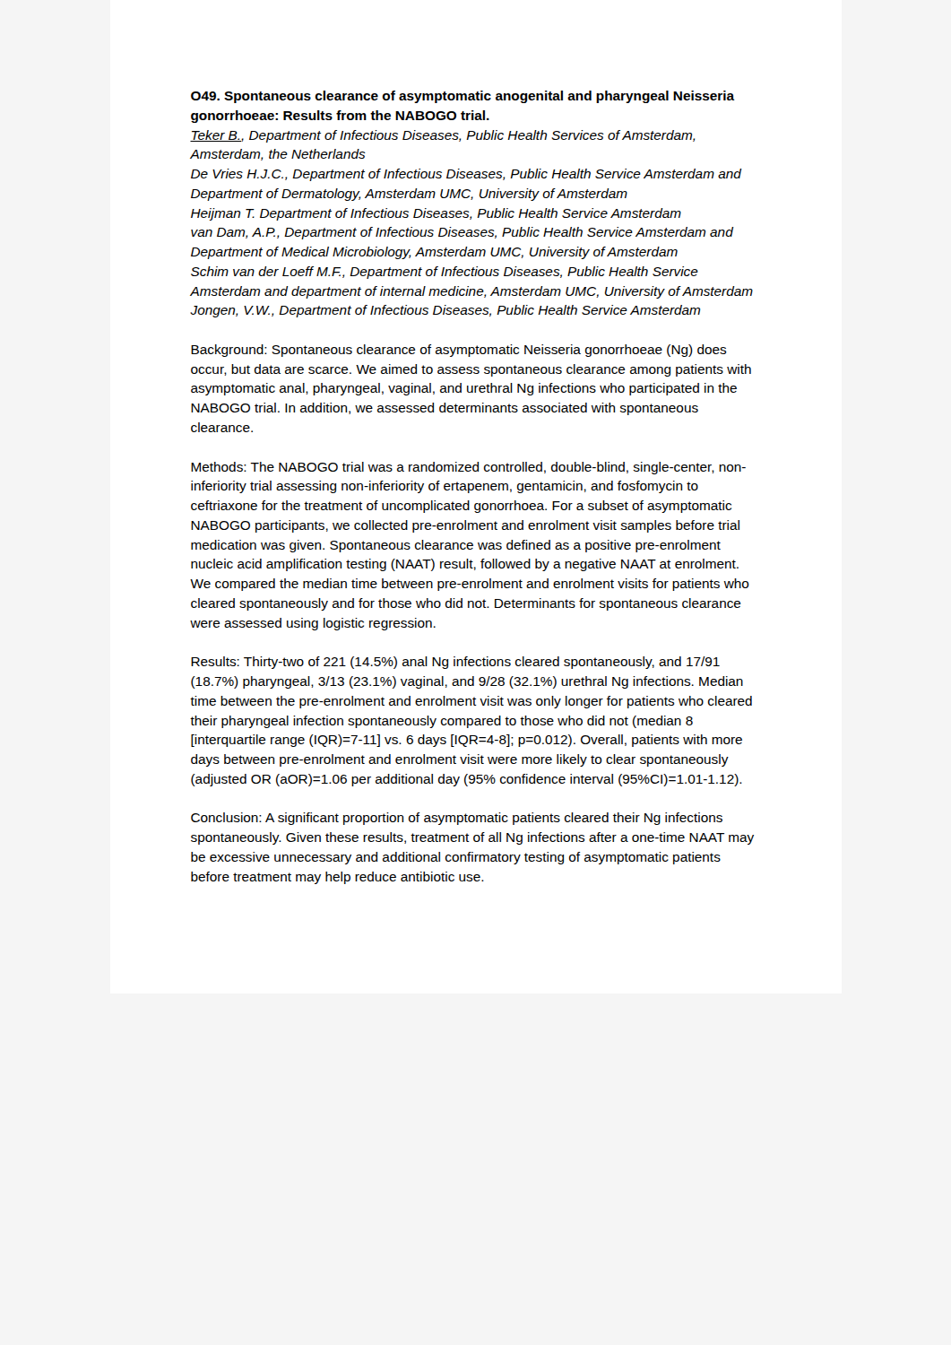O49. Spontaneous clearance of asymptomatic anogenital and pharyngeal Neisseria gonorrhoeae: Results from the NABOGO trial.
Teker B., Department of Infectious Diseases, Public Health Services of Amsterdam, Amsterdam, the Netherlands
De Vries H.J.C., Department of Infectious Diseases, Public Health Service Amsterdam and Department of Dermatology, Amsterdam UMC, University of Amsterdam
Heijman T. Department of Infectious Diseases, Public Health Service Amsterdam
van Dam, A.P., Department of Infectious Diseases, Public Health Service Amsterdam and Department of Medical Microbiology, Amsterdam UMC, University of Amsterdam
Schim van der Loeff M.F., Department of Infectious Diseases, Public Health Service Amsterdam and department of internal medicine, Amsterdam UMC, University of Amsterdam
Jongen, V.W., Department of Infectious Diseases, Public Health Service Amsterdam
Background: Spontaneous clearance of asymptomatic Neisseria gonorrhoeae (Ng) does occur, but data are scarce. We aimed to assess spontaneous clearance among patients with asymptomatic anal, pharyngeal, vaginal, and urethral Ng infections who participated in the NABOGO trial. In addition, we assessed determinants associated with spontaneous clearance.
Methods: The NABOGO trial was a randomized controlled, double-blind, single-center, non-inferiority trial assessing non-inferiority of ertapenem, gentamicin, and fosfomycin to ceftriaxone for the treatment of uncomplicated gonorrhoea. For a subset of asymptomatic NABOGO participants, we collected pre-enrolment and enrolment visit samples before trial medication was given. Spontaneous clearance was defined as a positive pre-enrolment nucleic acid amplification testing (NAAT) result, followed by a negative NAAT at enrolment. We compared the median time between pre-enrolment and enrolment visits for patients who cleared spontaneously and for those who did not. Determinants for spontaneous clearance were assessed using logistic regression.
Results: Thirty-two of 221 (14.5%) anal Ng infections cleared spontaneously, and 17/91 (18.7%) pharyngeal, 3/13 (23.1%) vaginal, and 9/28 (32.1%) urethral Ng infections. Median time between the pre-enrolment and enrolment visit was only longer for patients who cleared their pharyngeal infection spontaneously compared to those who did not (median 8 [interquartile range (IQR)=7-11] vs. 6 days [IQR=4-8]; p=0.012). Overall, patients with more days between pre-enrolment and enrolment visit were more likely to clear spontaneously (adjusted OR (aOR)=1.06 per additional day (95% confidence interval (95%CI)=1.01-1.12).
Conclusion: A significant proportion of asymptomatic patients cleared their Ng infections spontaneously. Given these results, treatment of all Ng infections after a one-time NAAT may be excessive unnecessary and additional confirmatory testing of asymptomatic patients before treatment may help reduce antibiotic use.